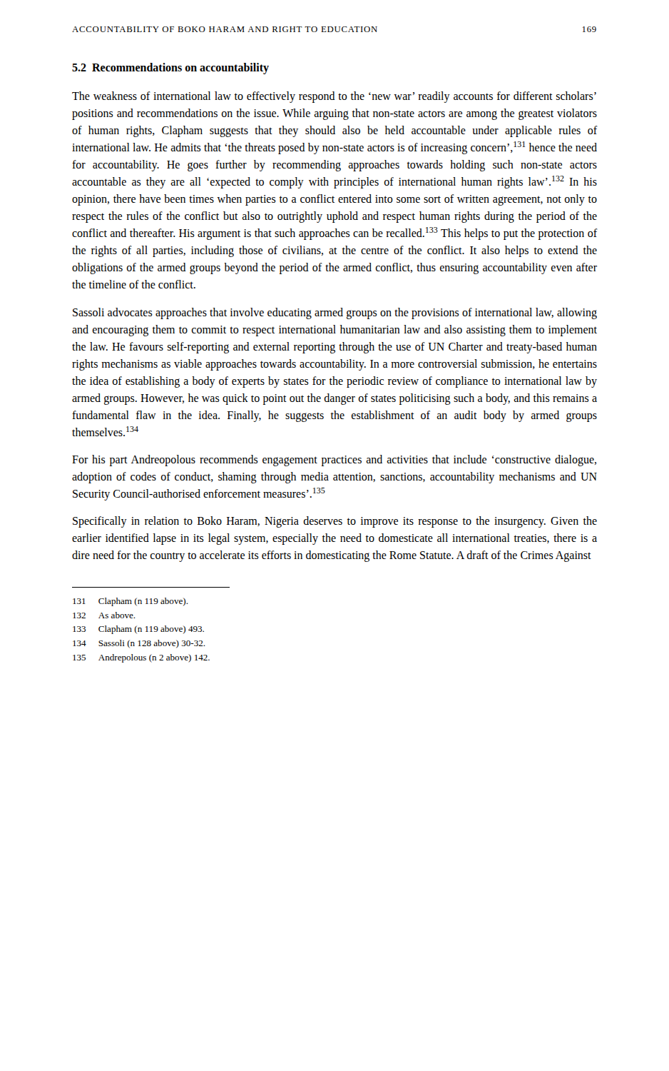Accountability of Boko Haram and right to education 169
5.2 Recommendations on accountability
The weakness of international law to effectively respond to the ‘new war’ readily accounts for different scholars’ positions and recommendations on the issue. While arguing that non-state actors are among the greatest violators of human rights, Clapham suggests that they should also be held accountable under applicable rules of international law. He admits that ‘the threats posed by non-state actors is of increasing concern’,131 hence the need for accountability. He goes further by recommending approaches towards holding such non-state actors accountable as they are all ‘expected to comply with principles of international human rights law’.132 In his opinion, there have been times when parties to a conflict entered into some sort of written agreement, not only to respect the rules of the conflict but also to outrightly uphold and respect human rights during the period of the conflict and thereafter. His argument is that such approaches can be recalled.133 This helps to put the protection of the rights of all parties, including those of civilians, at the centre of the conflict. It also helps to extend the obligations of the armed groups beyond the period of the armed conflict, thus ensuring accountability even after the timeline of the conflict.
Sassoli advocates approaches that involve educating armed groups on the provisions of international law, allowing and encouraging them to commit to respect international humanitarian law and also assisting them to implement the law. He favours self-reporting and external reporting through the use of UN Charter and treaty-based human rights mechanisms as viable approaches towards accountability. In a more controversial submission, he entertains the idea of establishing a body of experts by states for the periodic review of compliance to international law by armed groups. However, he was quick to point out the danger of states politicising such a body, and this remains a fundamental flaw in the idea. Finally, he suggests the establishment of an audit body by armed groups themselves.134
For his part Andreopolous recommends engagement practices and activities that include ‘constructive dialogue, adoption of codes of conduct, shaming through media attention, sanctions, accountability mechanisms and UN Security Council-authorised enforcement measures’.135
Specifically in relation to Boko Haram, Nigeria deserves to improve its response to the insurgency. Given the earlier identified lapse in its legal system, especially the need to domesticate all international treaties, there is a dire need for the country to accelerate its efforts in domesticating the Rome Statute. A draft of the Crimes Against
131 Clapham (n 119 above).
132 As above.
133 Clapham (n 119 above) 493.
134 Sassoli (n 128 above) 30-32.
135 Andrepolous (n 2 above) 142.